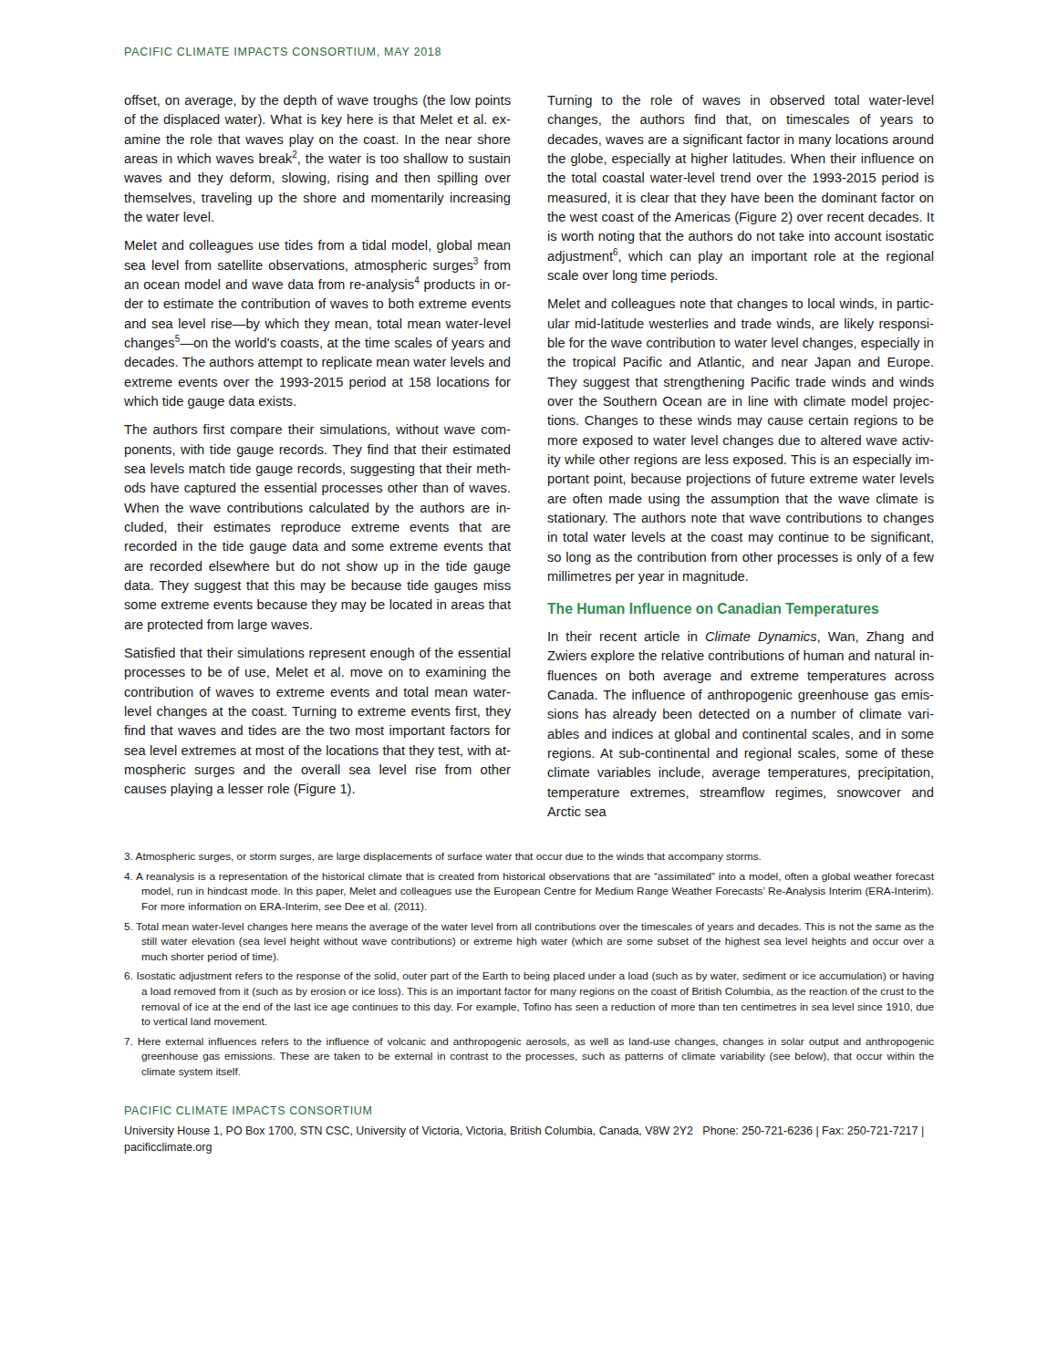Pacific Climate Impacts Consortium, May 2018
offset, on average, by the depth of wave troughs (the low points of the displaced water). What is key here is that Melet et al. examine the role that waves play on the coast. In the near shore areas in which waves break2, the water is too shallow to sustain waves and they deform, slowing, rising and then spilling over themselves, traveling up the shore and momentarily increasing the water level.
Melet and colleagues use tides from a tidal model, global mean sea level from satellite observations, atmospheric surges3 from an ocean model and wave data from re-analysis4 products in order to estimate the contribution of waves to both extreme events and sea level rise—by which they mean, total mean water-level changes5—on the world's coasts, at the time scales of years and decades. The authors attempt to replicate mean water levels and extreme events over the 1993-2015 period at 158 locations for which tide gauge data exists.
The authors first compare their simulations, without wave components, with tide gauge records. They find that their estimated sea levels match tide gauge records, suggesting that their methods have captured the essential processes other than of waves. When the wave contributions calculated by the authors are included, their estimates reproduce extreme events that are recorded in the tide gauge data and some extreme events that are recorded elsewhere but do not show up in the tide gauge data. They suggest that this may be because tide gauges miss some extreme events because they may be located in areas that are protected from large waves.
Satisfied that their simulations represent enough of the essential processes to be of use, Melet et al. move on to examining the contribution of waves to extreme events and total mean water-level changes at the coast. Turning to extreme events first, they find that waves and tides are the two most important factors for sea level extremes at most of the locations that they test, with atmospheric surges and the overall sea level rise from other causes playing a lesser role (Figure 1).
Turning to the role of waves in observed total water-level changes, the authors find that, on timescales of years to decades, waves are a significant factor in many locations around the globe, especially at higher latitudes. When their influence on the total coastal water-level trend over the 1993-2015 period is measured, it is clear that they have been the dominant factor on the west coast of the Americas (Figure 2) over recent decades. It is worth noting that the authors do not take into account isostatic adjustment6, which can play an important role at the regional scale over long time periods.
Melet and colleagues note that changes to local winds, in particular mid-latitude westerlies and trade winds, are likely responsible for the wave contribution to water level changes, especially in the tropical Pacific and Atlantic, and near Japan and Europe. They suggest that strengthening Pacific trade winds and winds over the Southern Ocean are in line with climate model projections. Changes to these winds may cause certain regions to be more exposed to water level changes due to altered wave activity while other regions are less exposed. This is an especially important point, because projections of future extreme water levels are often made using the assumption that the wave climate is stationary. The authors note that wave contributions to changes in total water levels at the coast may continue to be significant, so long as the contribution from other processes is only of a few millimetres per year in magnitude.
The Human Influence on Canadian Temperatures
In their recent article in Climate Dynamics, Wan, Zhang and Zwiers explore the relative contributions of human and natural influences on both average and extreme temperatures across Canada. The influence of anthropogenic greenhouse gas emissions has already been detected on a number of climate variables and indices at global and continental scales, and in some regions. At sub-continental and regional scales, some of these climate variables include, average temperatures, precipitation, temperature extremes, streamflow regimes, snowcover and Arctic sea
Atmospheric surges, or storm surges, are large displacements of surface water that occur due to the winds that accompany storms.
A reanalysis is a representation of the historical climate that is created from historical observations that are “assimilated” into a model, often a global weather forecast model, run in hindcast mode. In this paper, Melet and colleagues use the European Centre for Medium Range Weather Forecasts’ Re-Analysis Interim (ERA-Interim). For more information on ERA-Interim, see Dee et al. (2011).
Total mean water-level changes here means the average of the water level from all contributions over the timescales of years and decades. This is not the same as the still water elevation (sea level height without wave contributions) or extreme high water (which are some subset of the highest sea level heights and occur over a much shorter period of time).
Isostatic adjustment refers to the response of the solid, outer part of the Earth to being placed under a load (such as by water, sediment or ice accumulation) or having a load removed from it (such as by erosion or ice loss). This is an important factor for many regions on the coast of British Columbia, as the reaction of the crust to the removal of ice at the end of the last ice age continues to this day. For example, Tofino has seen a reduction of more than ten centimetres in sea level since 1910, due to vertical land movement.
Here external influences refers to the influence of volcanic and anthropogenic aerosols, as well as land-use changes, changes in solar output and anthropogenic greenhouse gas emissions. These are taken to be external in contrast to the processes, such as patterns of climate variability (see below), that occur within the climate system itself.
Pacific Climate Impacts Consortium
University House 1, PO Box 1700, STN CSC, University of Victoria, Victoria, British Columbia, Canada, V8W 2Y2 Phone: 250-721-6236 | Fax: 250-721-7217 | pacificclimate.org